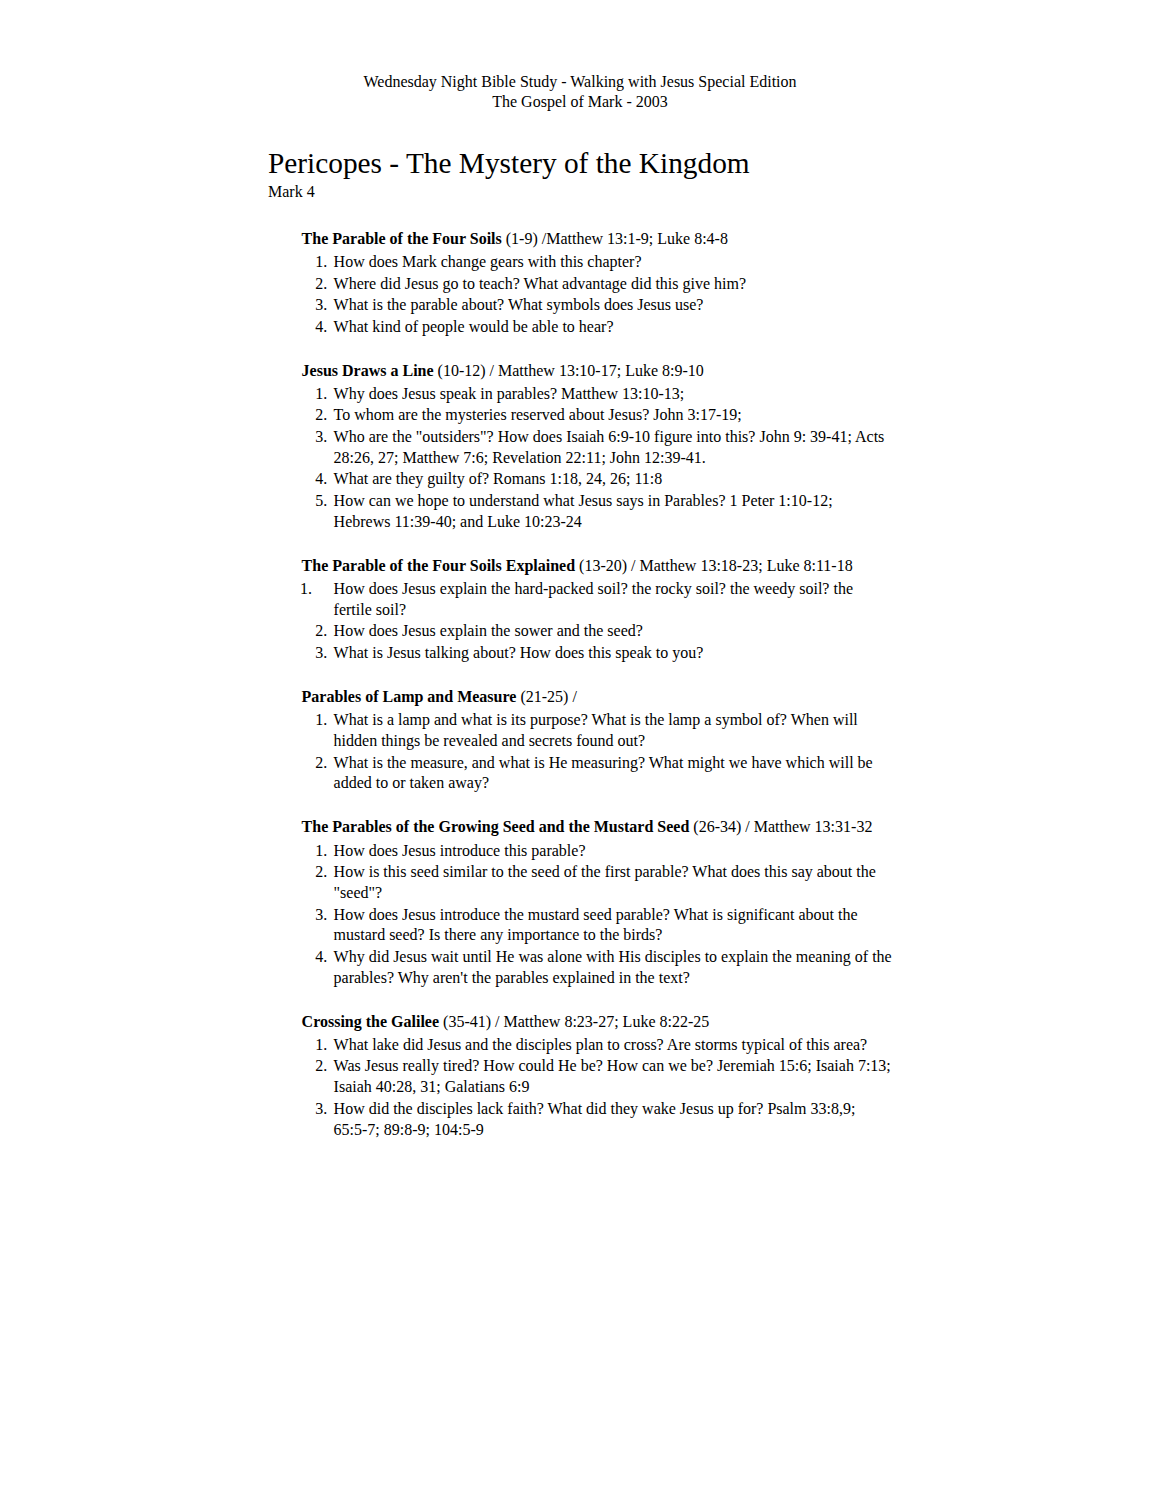Wednesday Night Bible Study - Walking with Jesus Special Edition
The Gospel of Mark - 2003
Pericopes - The Mystery of the Kingdom
Mark 4
The Parable of the Four Soils (1-9) /Matthew 13:1-9; Luke 8:4-8
How does Mark change gears with this chapter?
Where did Jesus go to teach? What advantage did this give him?
What is the parable about? What symbols does Jesus use?
What kind of people would be able to hear?
Jesus Draws a Line (10-12) / Matthew 13:10-17; Luke 8:9-10
Why does Jesus speak in parables? Matthew 13:10-13;
To whom are the mysteries reserved about Jesus? John 3:17-19;
Who are the "outsiders"? How does Isaiah 6:9-10 figure into this? John 9: 39-41; Acts 28:26, 27; Matthew 7:6; Revelation 22:11; John 12:39-41.
What are they guilty of? Romans 1:18, 24, 26; 11:8
How can we hope to understand what Jesus says in Parables? 1 Peter 1:10-12; Hebrews 11:39-40; and Luke 10:23-24
The Parable of the Four Soils Explained (13-20) / Matthew 13:18-23; Luke 8:11-18
How does Jesus explain the hard-packed soil? the rocky soil? the weedy soil? the fertile soil?
How does Jesus explain the sower and the seed?
What is Jesus talking about? How does this speak to you?
Parables of Lamp and Measure (21-25) /
What is a lamp and what is its purpose? What is the lamp a symbol of? When will hidden things be revealed and secrets found out?
What is the measure, and what is He measuring? What might we have which will be added to or taken away?
The Parables of the Growing Seed and the Mustard Seed (26-34) / Matthew 13:31-32
How does Jesus introduce this parable?
How is this seed similar to the seed of the first parable? What does this say about the "seed"?
How does Jesus introduce the mustard seed parable? What is significant about the mustard seed? Is there any importance to the birds?
Why did Jesus wait until He was alone with His disciples to explain the meaning of the parables? Why aren't the parables explained in the text?
Crossing the Galilee (35-41) / Matthew 8:23-27; Luke 8:22-25
What lake did Jesus and the disciples plan to cross? Are storms typical of this area?
Was Jesus really tired? How could He be? How can we be? Jeremiah 15:6; Isaiah 7:13; Isaiah 40:28, 31; Galatians 6:9
How did the disciples lack faith? What did they wake Jesus up for? Psalm 33:8,9; 65:5-7; 89:8-9; 104:5-9